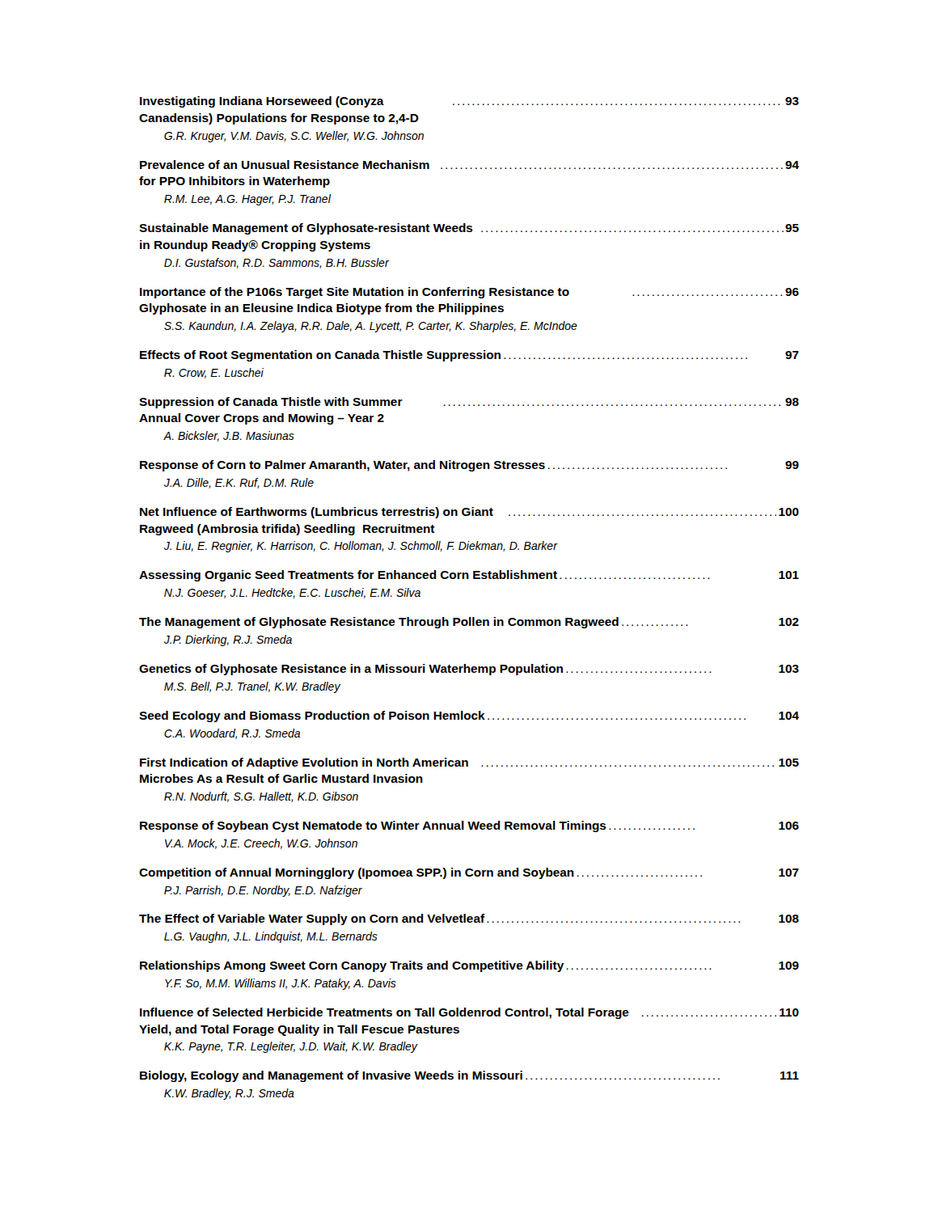Investigating Indiana Horseweed (Conyza Canadensis) Populations for Response to 2,4-D .................................................................................................................. 93
G.R. Kruger, V.M. Davis, S.C. Weller, W.G. Johnson
Prevalence of an Unusual Resistance Mechanism for PPO Inhibitors in Waterhemp ................................................................................................................. 94
R.M. Lee, A.G. Hager, P.J. Tranel
Sustainable Management of Glyphosate-resistant Weeds in Roundup Ready® Cropping Systems ....................................................................................................... 95
D.I. Gustafson, R.D. Sammons, B.H. Bussler
Importance of the P106s Target Site Mutation in Conferring Resistance to Glyphosate in an Eleusine Indica Biotype from the Philippines .................................................. 96
S.S. Kaundun, I.A. Zelaya, R.R. Dale, A. Lycett, P. Carter, K. Sharples, E. McIndoe
Effects of Root Segmentation on Canada Thistle Suppression .................................................. 97
R. Crow, E. Luschei
Suppression of Canada Thistle with Summer Annual Cover Crops and Mowing – Year 2 ..................................................................................................................... 98
A. Bicksler, J.B. Masiunas
Response of Corn to Palmer Amaranth, Water, and Nitrogen Stresses ..................................... 99
J.A. Dille, E.K. Ruf, D.M. Rule
Net Influence of Earthworms (Lumbricus terrestris) on Giant Ragweed (Ambrosia trifida) Seedling Recruitment ................................................................................................. 100
J. Liu, E. Regnier, K. Harrison, C. Holloman, J. Schmoll, F. Diekman, D. Barker
Assessing Organic Seed Treatments for Enhanced Corn Establishment ............................... 101
N.J. Goeser, J.L. Hedtcke, E.C. Luschei, E.M. Silva
The Management of Glyphosate Resistance Through Pollen in Common Ragweed .............. 102
J.P. Dierking, R.J. Smeda
Genetics of Glyphosate Resistance in a Missouri Waterhemp Population .............................. 103
M.S. Bell, P.J. Tranel, K.W. Bradley
Seed Ecology and Biomass Production of Poison Hemlock ..................................................... 104
C.A. Woodard, R.J. Smeda
First Indication of Adaptive Evolution in North American Microbes As a Result of Garlic Mustard Invasion ............................................................................................................. 105
R.N. Nodurft, S.G. Hallett, K.D. Gibson
Response of Soybean Cyst Nematode to Winter Annual Weed Removal Timings .................. 106
V.A. Mock, J.E. Creech, W.G. Johnson
Competition of Annual Morningglory (Ipomoea SPP.) in Corn and Soybean .......................... 107
P.J. Parrish, D.E. Nordby, E.D. Nafziger
The Effect of Variable Water Supply on Corn and Velvetleaf .................................................... 108
L.G. Vaughn, J.L. Lindquist, M.L. Bernards
Relationships Among Sweet Corn Canopy Traits and Competitive Ability .............................. 109
Y.F. So, M.M. Williams II, J.K. Pataky, A. Davis
Influence of Selected Herbicide Treatments on Tall Goldenrod Control, Total Forage Yield, and Total Forage Quality in Tall Fescue Pastures ............................................. 110
K.K. Payne, T.R. Legleiter, J.D. Wait, K.W. Bradley
Biology, Ecology and Management of Invasive Weeds in Missouri ........................................ 111
K.W. Bradley, R.J. Smeda